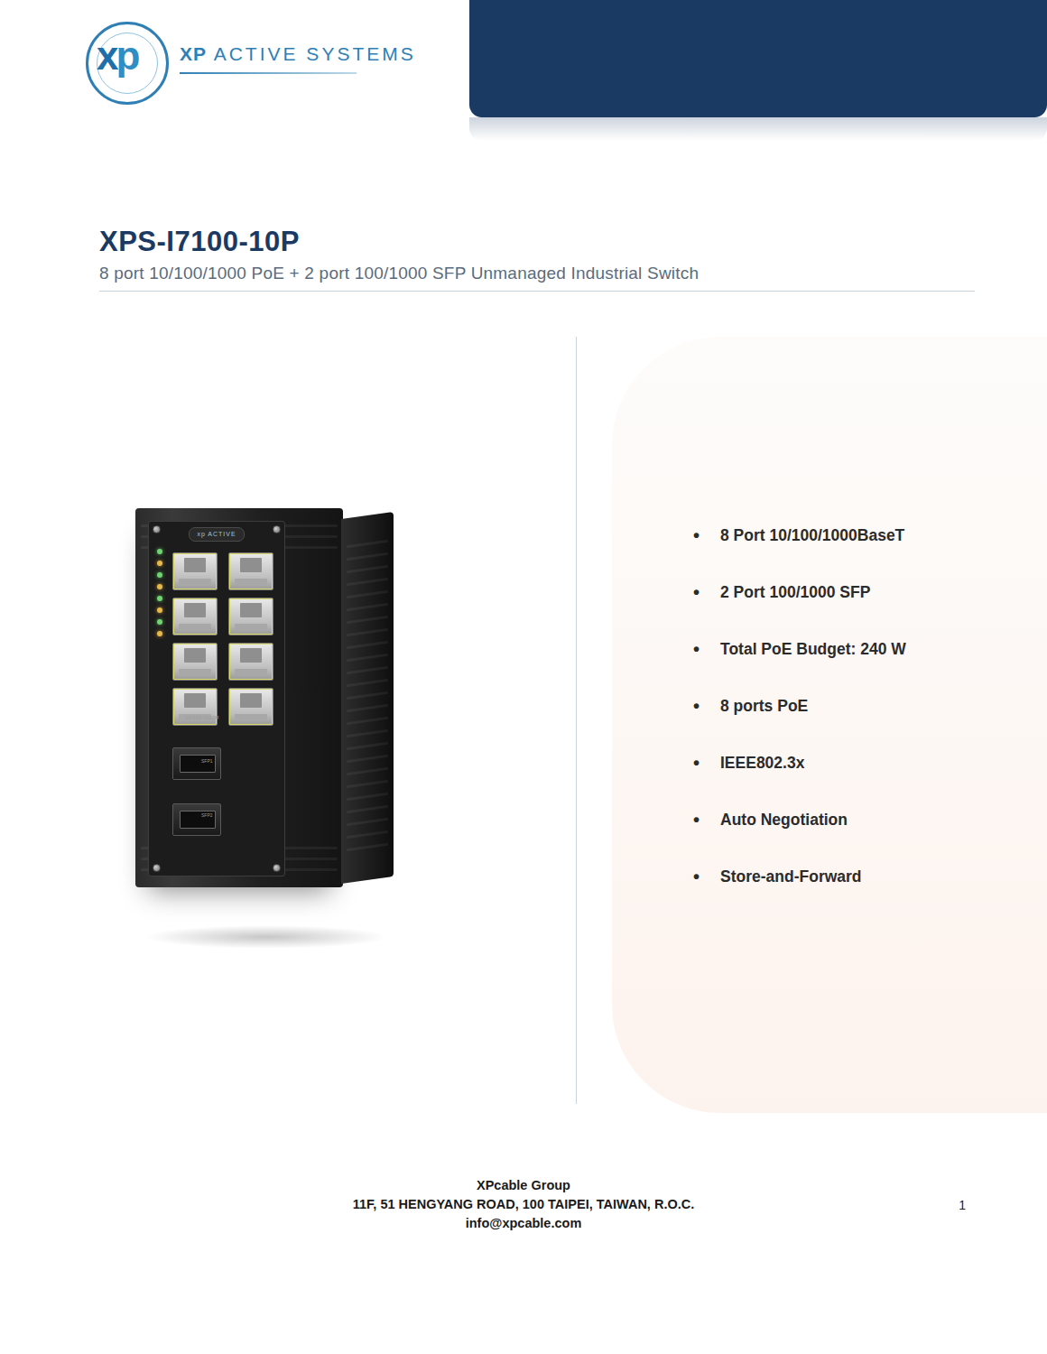xp
XP ACTIVE SYSTEMS
XPS-I7100-10P
8 port 10/100/1000 PoE + 2 port 100/1000 SFP Unmanaged Industrial Switch
xp ACTIVE
10/100/1000M
SFP1
SFP2
8 Port 10/100/1000BaseT
2 Port 100/1000 SFP
Total PoE Budget: 240 W
8 ports PoE
IEEE802.3x
Auto Negotiation
Store-and-Forward
XPcable Group
11F, 51 HENGYANG ROAD, 100 TAIPEI, TAIWAN, R.O.C.
info@xpcable.com
1